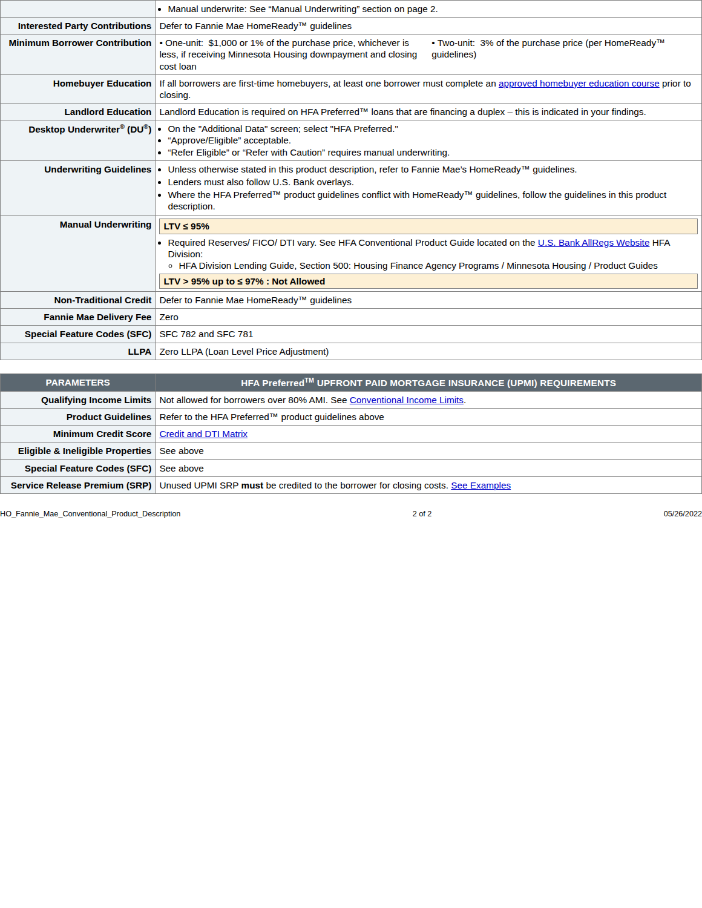| | Manual underwrite: See “Manual Underwriting” section on page 2. |
| Interested Party Contributions | Defer to Fannie Mae HomeReady™ guidelines |
| Minimum Borrower Contribution | One-unit: $1,000 or 1% of the purchase price, whichever is less, if receiving Minnesota Housing downpayment and closing cost loan Two-unit: 3% of the purchase price (per HomeReady™ guidelines) |
| Homebuyer Education | If all borrowers are first-time homebuyers, at least one borrower must complete an approved homebuyer education course prior to closing. |
| Landlord Education | Landlord Education is required on HFA Preferred™ loans that are financing a duplex – this is indicated in your findings. |
| Desktop Underwriter ® (DU ® ) | On the "Additional Data" screen; select "HFA Preferred." “Approve/Eligible” acceptable. “Refer Eligible” or “Refer with Caution” requires manual underwriting. |
| Underwriting Guidelines | Unless otherwise stated in this product description, refer to Fannie Mae’s HomeReady™ guidelines. Lenders must also follow U.S. Bank overlays. Where the HFA Preferred™ product guidelines conflict with HomeReady™ guidelines, follow the guidelines in this product description. |
| Manual Underwriting | LTV ≤ 95% Required Reserves/ FICO/ DTI vary. See HFA Conventional Product Guide located on the U.S. Bank AllRegs Website HFA Division: HFA Division Lending Guide, Section 500: Housing Finance Agency Programs / Minnesota Housing / Product Guides LTV > 95% up to ≤ 97% : Not Allowed |
| Non-Traditional Credit | Defer to Fannie Mae HomeReady™ guidelines |
| Fannie Mae Delivery Fee | Zero |
| Special Feature Codes (SFC) | SFC 782 and SFC 781 |
| LLPA | Zero LLPA (Loan Level Price Adjustment) |
| PARAMETERS | HFA Preferred TM UPFRONT PAID MORTGAGE INSURANCE (UPMI) REQUIREMENTS |
| Qualifying Income Limits | Not allowed for borrowers over 80% AMI. See Conventional Income Limits . |
| Product Guidelines | Refer to the HFA Preferred™ product guidelines above |
| Minimum Credit Score | Credit and DTI Matrix |
| Eligible & Ineligible Properties | See above |
| Special Feature Codes (SFC) | See above |
| Service Release Premium (SRP) | Unused UPMI SRP must be credited to the borrower for closing costs. See Examples |
HO_Fannie_Mae_Conventional_Product_Description
2 of 2
05/26/2022